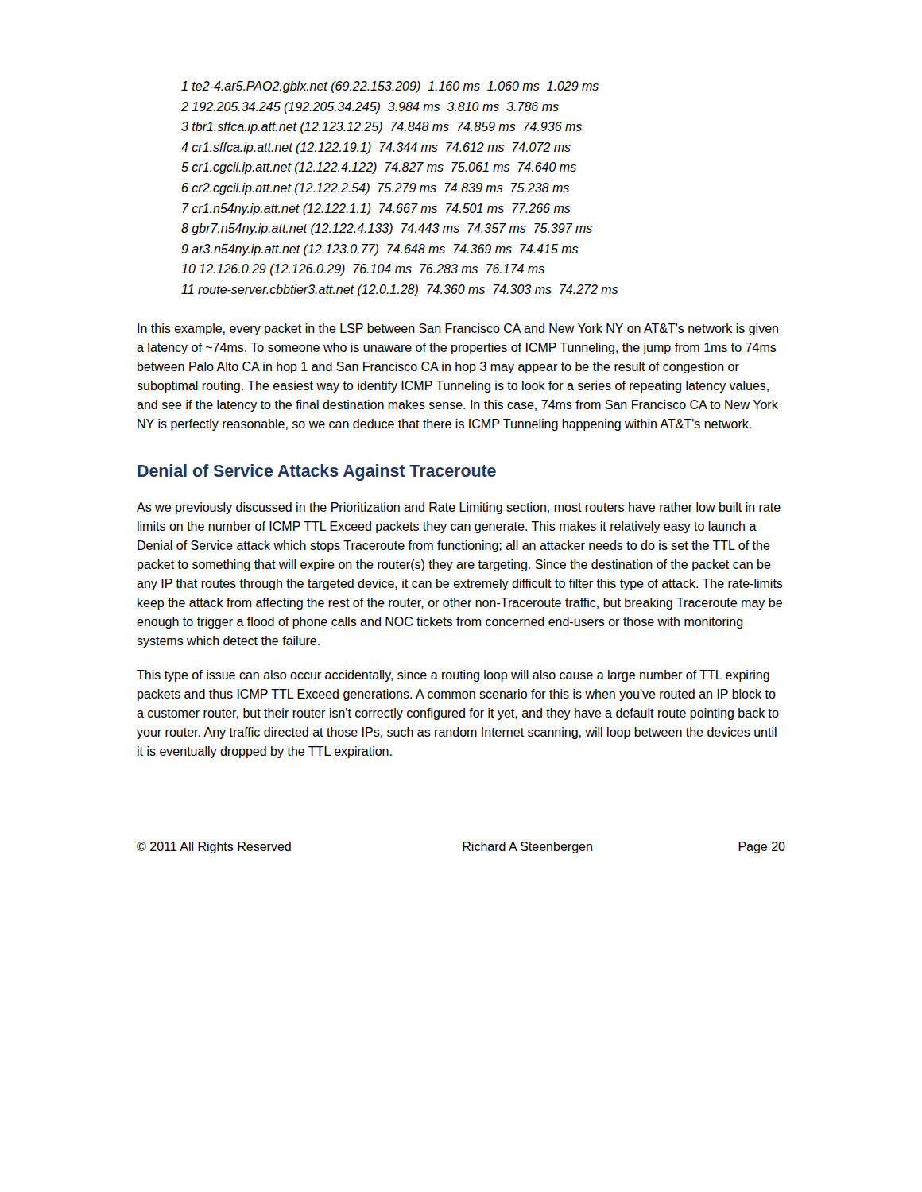1 te2-4.ar5.PAO2.gblx.net (69.22.153.209) 1.160 ms 1.060 ms 1.029 ms
2 192.205.34.245 (192.205.34.245) 3.984 ms 3.810 ms 3.786 ms
3 tbr1.sffca.ip.att.net (12.123.12.25) 74.848 ms 74.859 ms 74.936 ms
4 cr1.sffca.ip.att.net (12.122.19.1) 74.344 ms 74.612 ms 74.072 ms
5 cr1.cgcil.ip.att.net (12.122.4.122) 74.827 ms 75.061 ms 74.640 ms
6 cr2.cgcil.ip.att.net (12.122.2.54) 75.279 ms 74.839 ms 75.238 ms
7 cr1.n54ny.ip.att.net (12.122.1.1) 74.667 ms 74.501 ms 77.266 ms
8 gbr7.n54ny.ip.att.net (12.122.4.133) 74.443 ms 74.357 ms 75.397 ms
9 ar3.n54ny.ip.att.net (12.123.0.77) 74.648 ms 74.369 ms 74.415 ms
10 12.126.0.29 (12.126.0.29) 76.104 ms 76.283 ms 76.174 ms
11 route-server.cbbtier3.att.net (12.0.1.28) 74.360 ms 74.303 ms 74.272 ms
In this example, every packet in the LSP between San Francisco CA and New York NY on AT&T's network is given a latency of ~74ms. To someone who is unaware of the properties of ICMP Tunneling, the jump from 1ms to 74ms between Palo Alto CA in hop 1 and San Francisco CA in hop 3 may appear to be the result of congestion or suboptimal routing. The easiest way to identify ICMP Tunneling is to look for a series of repeating latency values, and see if the latency to the final destination makes sense. In this case, 74ms from San Francisco CA to New York NY is perfectly reasonable, so we can deduce that there is ICMP Tunneling happening within AT&T's network.
Denial of Service Attacks Against Traceroute
As we previously discussed in the Prioritization and Rate Limiting section, most routers have rather low built in rate limits on the number of ICMP TTL Exceed packets they can generate. This makes it relatively easy to launch a Denial of Service attack which stops Traceroute from functioning; all an attacker needs to do is set the TTL of the packet to something that will expire on the router(s) they are targeting. Since the destination of the packet can be any IP that routes through the targeted device, it can be extremely difficult to filter this type of attack. The rate-limits keep the attack from affecting the rest of the router, or other non-Traceroute traffic, but breaking Traceroute may be enough to trigger a flood of phone calls and NOC tickets from concerned end-users or those with monitoring systems which detect the failure.
This type of issue can also occur accidentally, since a routing loop will also cause a large number of TTL expiring packets and thus ICMP TTL Exceed generations. A common scenario for this is when you've routed an IP block to a customer router, but their router isn't correctly configured for it yet, and they have a default route pointing back to your router. Any traffic directed at those IPs, such as random Internet scanning, will loop between the devices until it is eventually dropped by the TTL expiration.
© 2011 All Rights Reserved Richard A Steenbergen Page 20